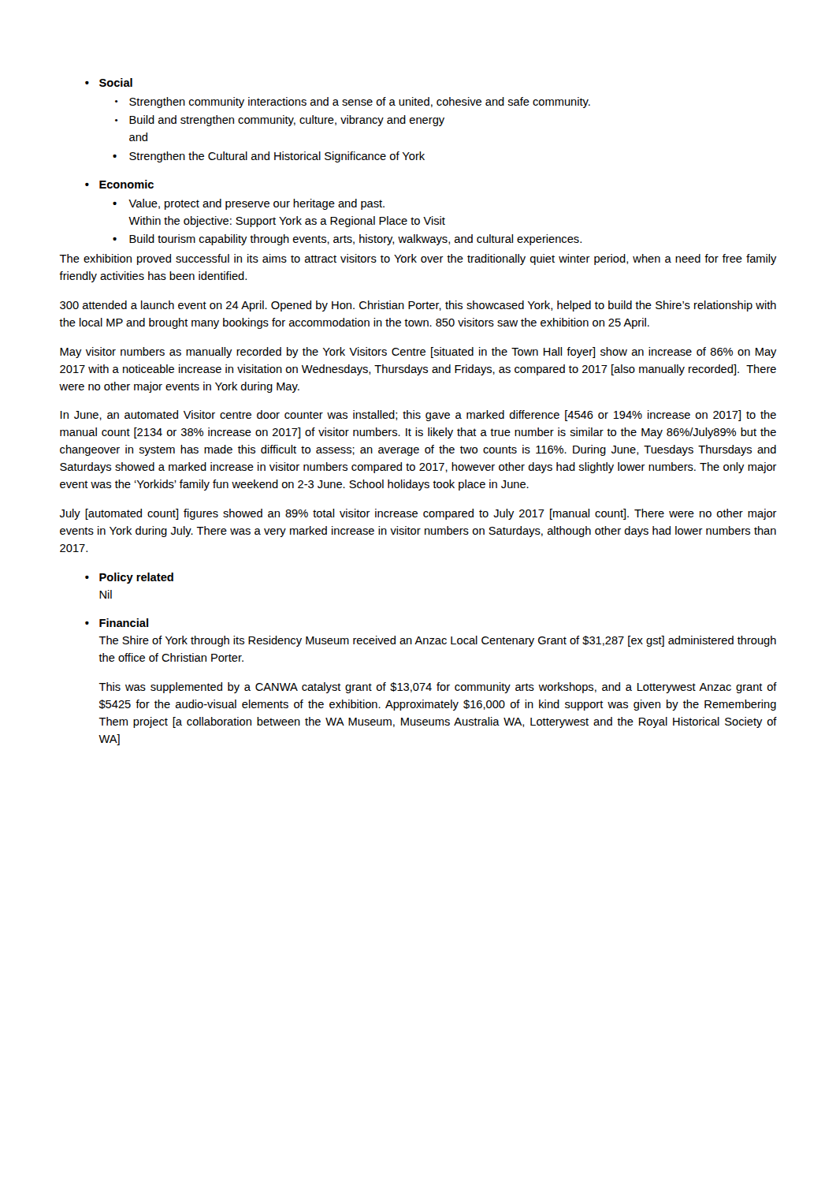Social
Strengthen community interactions and a sense of a united, cohesive and safe community.
Build and strengthen community, culture, vibrancy and energy
and
Strengthen the Cultural and Historical Significance of York
Economic
Value, protect and preserve our heritage and past.
Within the objective: Support York as a Regional Place to Visit
Build tourism capability through events, arts, history, walkways, and cultural experiences.
The exhibition proved successful in its aims to attract visitors to York over the traditionally quiet winter period, when a need for free family friendly activities has been identified.
300 attended a launch event on 24 April. Opened by Hon. Christian Porter, this showcased York, helped to build the Shire’s relationship with the local MP and brought many bookings for accommodation in the town. 850 visitors saw the exhibition on 25 April.
May visitor numbers as manually recorded by the York Visitors Centre [situated in the Town Hall foyer] show an increase of 86% on May 2017 with a noticeable increase in visitation on Wednesdays, Thursdays and Fridays, as compared to 2017 [also manually recorded]. There were no other major events in York during May.
In June, an automated Visitor centre door counter was installed; this gave a marked difference [4546 or 194% increase on 2017] to the manual count [2134 or 38% increase on 2017] of visitor numbers. It is likely that a true number is similar to the May 86%/July89% but the changeover in system has made this difficult to assess; an average of the two counts is 116%. During June, Tuesdays Thursdays and Saturdays showed a marked increase in visitor numbers compared to 2017, however other days had slightly lower numbers. The only major event was the ‘Yorkids’ family fun weekend on 2-3 June. School holidays took place in June.
July [automated count] figures showed an 89% total visitor increase compared to July 2017 [manual count]. There were no other major events in York during July. There was a very marked increase in visitor numbers on Saturdays, although other days had lower numbers than 2017.
Policy related
Nil
Financial
The Shire of York through its Residency Museum received an Anzac Local Centenary Grant of $31,287 [ex gst] administered through the office of Christian Porter.
This was supplemented by a CANWA catalyst grant of $13,074 for community arts workshops, and a Lotterywest Anzac grant of $5425 for the audio-visual elements of the exhibition. Approximately $16,000 of in kind support was given by the Remembering Them project [a collaboration between the WA Museum, Museums Australia WA, Lotterywest and the Royal Historical Society of WA]